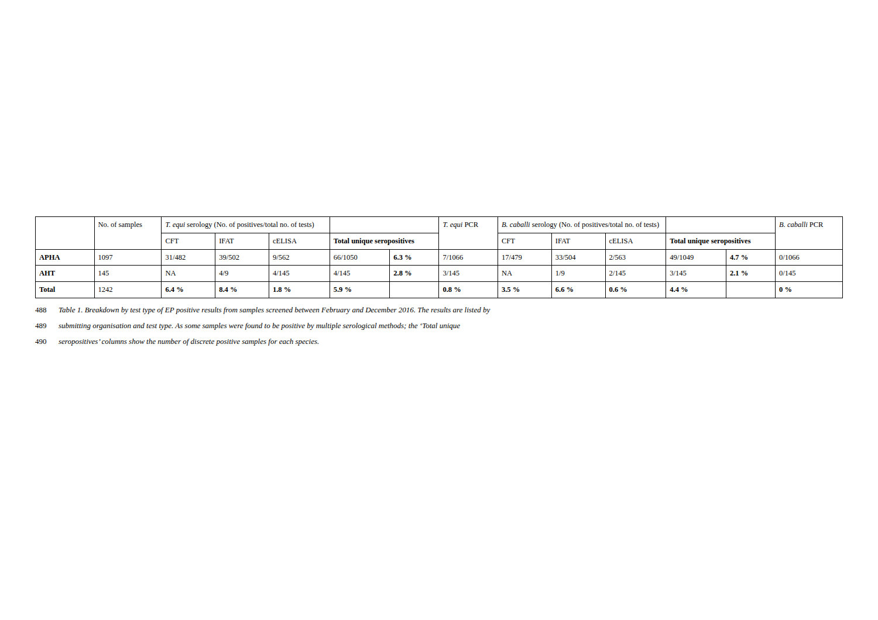| | No. of samples | T. equi serology (No. of positives/total no. of tests) | | T. equi PCR | B. caballi serology (No. of positives/total no. of tests) | | B. caballi PCR |
| CFT | IFAT | cELISA | Total unique seropositives | CFT | IFAT | cELISA | Total unique seropositives |
| APHA | 1097 | 31/482 | 39/502 | 9/562 | 66/1050 | 6.3 % | 7/1066 | 17/479 | 33/504 | 2/563 | 49/1049 | 4.7 % | 0/1066 |
| AHT | 145 | NA | 4/9 | 4/145 | 4/145 | 2.8 % | 3/145 | NA | 1/9 | 2/145 | 3/145 | 2.1 % | 0/145 |
| Total | 1242 | 6.4 % | 8.4 % | 1.8 % | 5.9 % | | 0.8 % | 3.5 % | 6.6 % | 0.6 % | 4.4 % | | 0 % |
488 Table 1. Breakdown by test type of EP positive results from samples screened between February and December 2016. The results are listed by
489submitting organisation and test type. As some samples were found to be positive by multiple serological methods; the ‘Total unique
490seropositives’ columns show the number of discrete positive samples for each species.